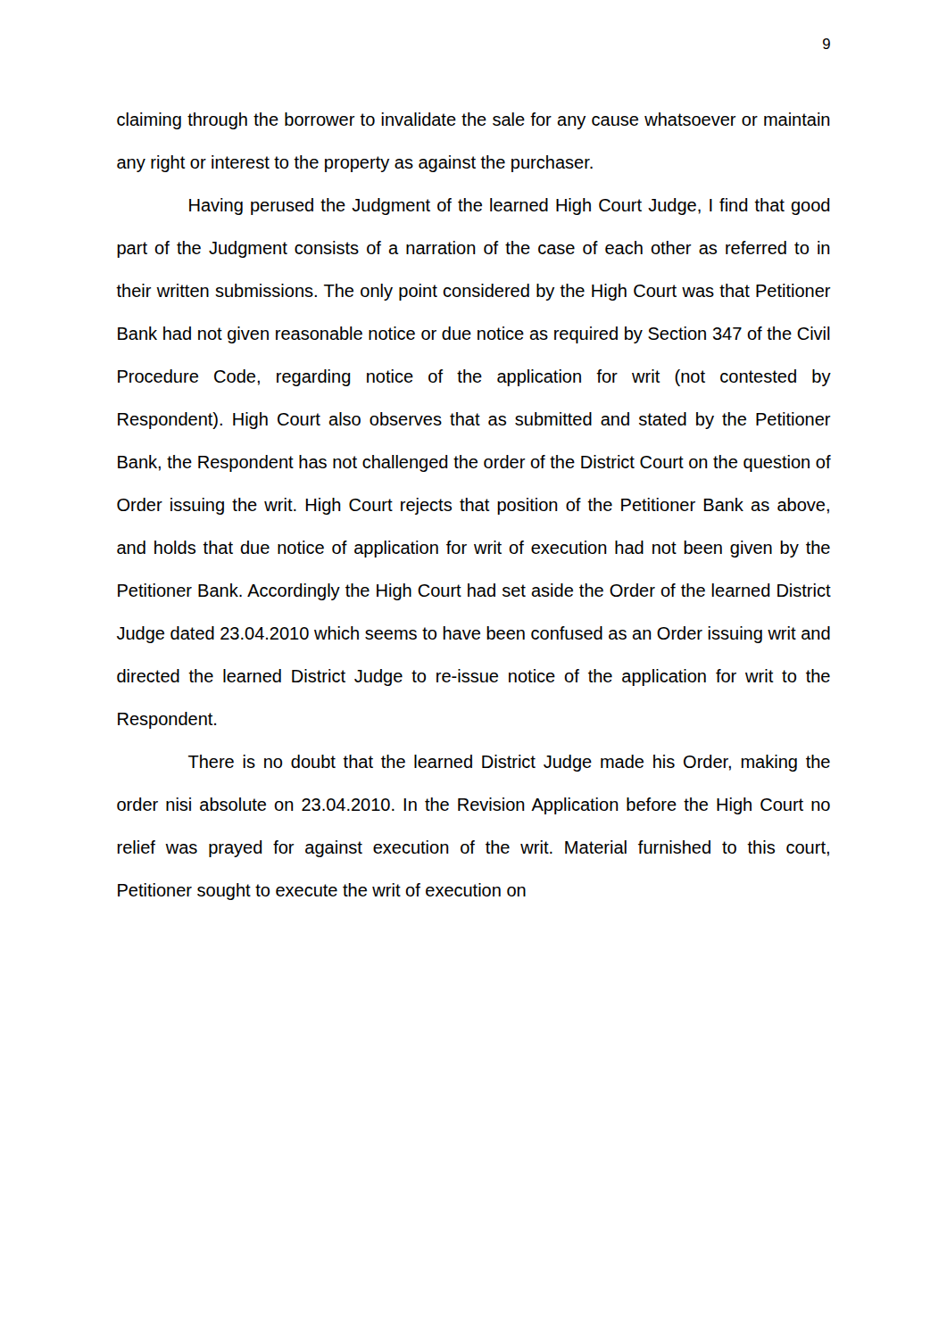9
claiming through the borrower to invalidate the sale for any cause whatsoever or maintain any right or interest to the property as against the purchaser.
Having perused the Judgment of the learned High Court Judge, I find that good part of the Judgment consists of a narration of the case of each other as referred to in their written submissions. The only point considered by the High Court was that Petitioner Bank had not given reasonable notice or due notice as required by Section 347 of the Civil Procedure Code, regarding notice of the application for writ (not contested by Respondent). High Court also observes that as submitted and stated by the Petitioner Bank, the Respondent has not challenged the order of the District Court on the question of Order issuing the writ. High Court rejects that position of the Petitioner Bank as above, and holds that due notice of application for writ of execution had not been given by the Petitioner Bank. Accordingly the High Court had set aside the Order of the learned District Judge dated 23.04.2010 which seems to have been confused as an Order issuing writ and directed the learned District Judge to re-issue notice of the application for writ to the Respondent.
There is no doubt that the learned District Judge made his Order, making the order nisi absolute on 23.04.2010. In the Revision Application before the High Court no relief was prayed for against execution of the writ. Material furnished to this court, Petitioner sought to execute the writ of execution on